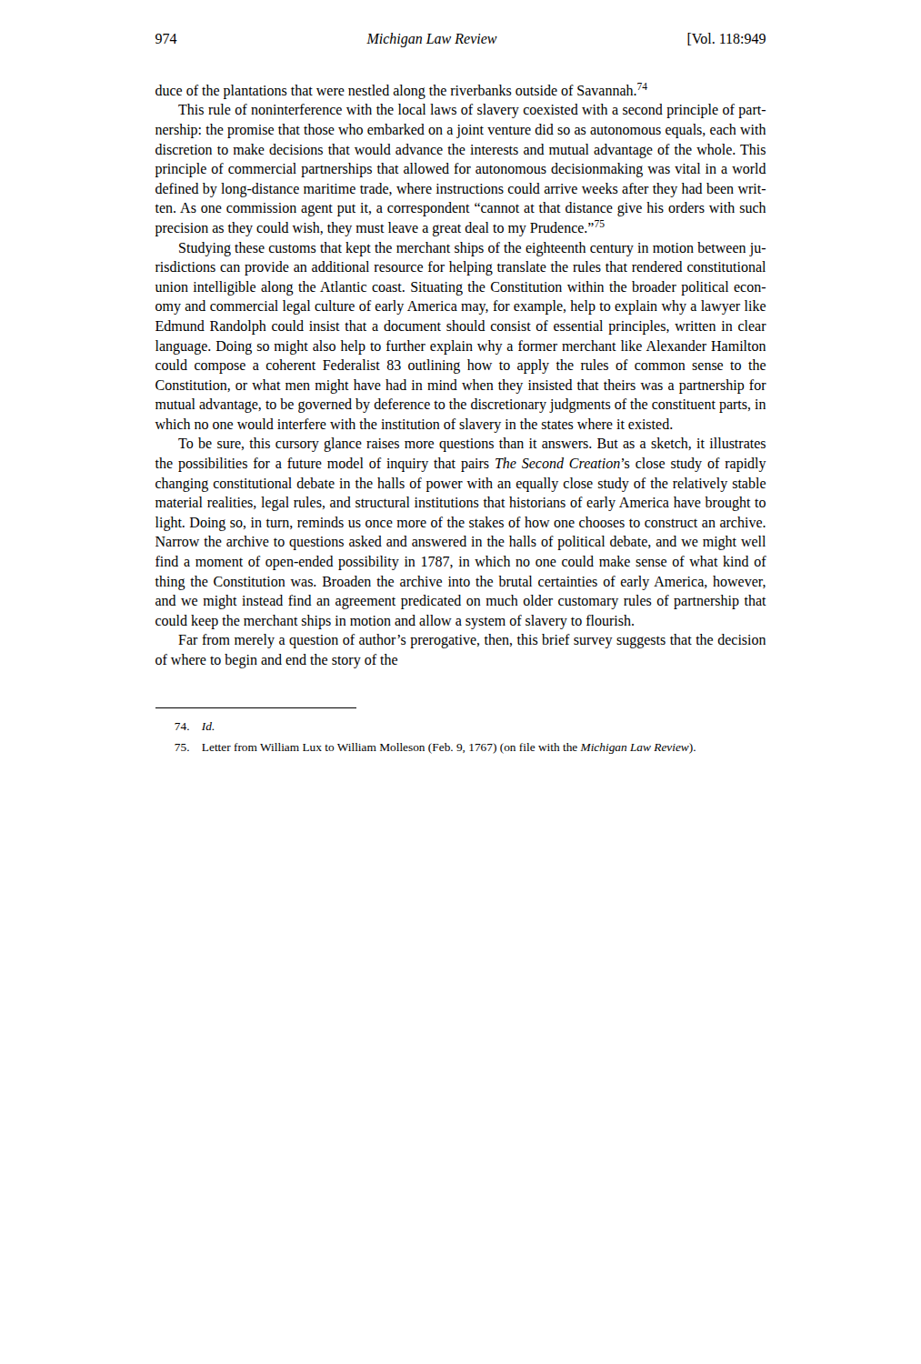974 Michigan Law Review [Vol. 118:949
duce of the plantations that were nestled along the riverbanks outside of Savannah.74
This rule of noninterference with the local laws of slavery coexisted with a second principle of partnership: the promise that those who embarked on a joint venture did so as autonomous equals, each with discretion to make decisions that would advance the interests and mutual advantage of the whole. This principle of commercial partnerships that allowed for autonomous decisionmaking was vital in a world defined by long-distance maritime trade, where instructions could arrive weeks after they had been written. As one commission agent put it, a correspondent “cannot at that distance give his orders with such precision as they could wish, they must leave a great deal to my Prudence.”75
Studying these customs that kept the merchant ships of the eighteenth century in motion between jurisdictions can provide an additional resource for helping translate the rules that rendered constitutional union intelligible along the Atlantic coast. Situating the Constitution within the broader political economy and commercial legal culture of early America may, for example, help to explain why a lawyer like Edmund Randolph could insist that a document should consist of essential principles, written in clear language. Doing so might also help to further explain why a former merchant like Alexander Hamilton could compose a coherent Federalist 83 outlining how to apply the rules of common sense to the Constitution, or what men might have had in mind when they insisted that theirs was a partnership for mutual advantage, to be governed by deference to the discretionary judgments of the constituent parts, in which no one would interfere with the institution of slavery in the states where it existed.
To be sure, this cursory glance raises more questions than it answers. But as a sketch, it illustrates the possibilities for a future model of inquiry that pairs The Second Creation’s close study of rapidly changing constitutional debate in the halls of power with an equally close study of the relatively stable material realities, legal rules, and structural institutions that historians of early America have brought to light. Doing so, in turn, reminds us once more of the stakes of how one chooses to construct an archive. Narrow the archive to questions asked and answered in the halls of political debate, and we might well find a moment of open-ended possibility in 1787, in which no one could make sense of what kind of thing the Constitution was. Broaden the archive into the brutal certainties of early America, however, and we might instead find an agreement predicated on much older customary rules of partnership that could keep the merchant ships in motion and allow a system of slavery to flourish.
Far from merely a question of author’s prerogative, then, this brief survey suggests that the decision of where to begin and end the story of the
74. Id.
75. Letter from William Lux to William Molleson (Feb. 9, 1767) (on file with the Michigan Law Review).